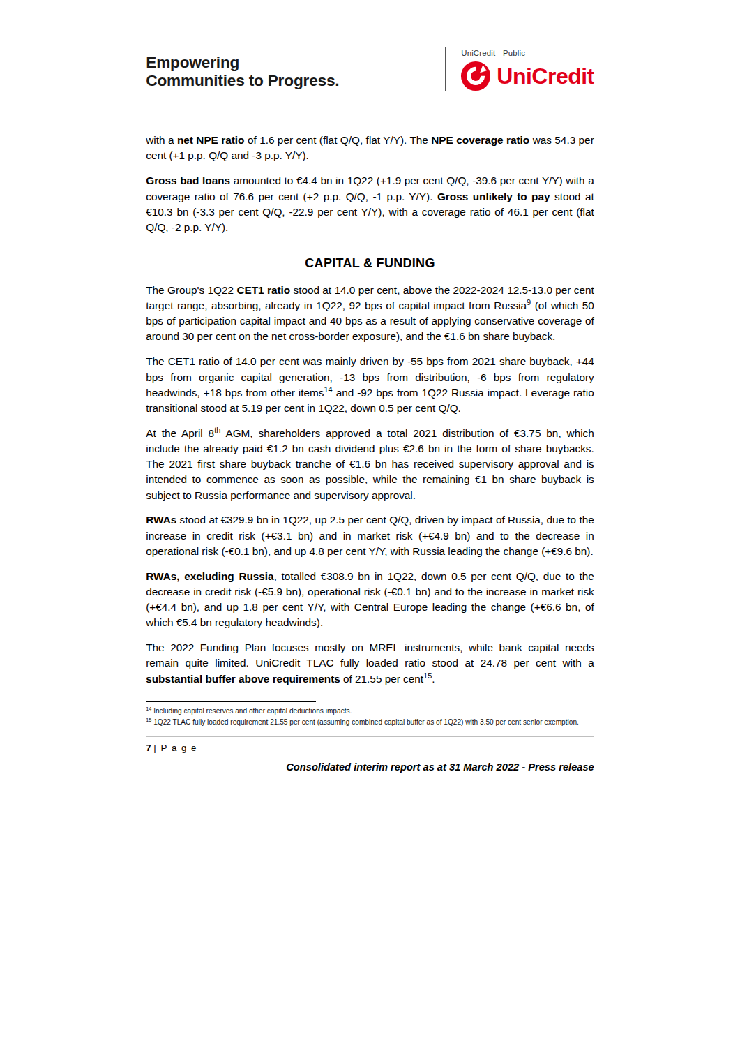Empowering
Communities to Progress.
UniCredit - Public
UniCredit
with a net NPE ratio of 1.6 per cent (flat Q/Q, flat Y/Y). The NPE coverage ratio was 54.3 per cent (+1 p.p. Q/Q and -3 p.p. Y/Y).
Gross bad loans amounted to €4.4 bn in 1Q22 (+1.9 per cent Q/Q, -39.6 per cent Y/Y) with a coverage ratio of 76.6 per cent (+2 p.p. Q/Q, -1 p.p. Y/Y). Gross unlikely to pay stood at €10.3 bn (-3.3 per cent Q/Q, -22.9 per cent Y/Y), with a coverage ratio of 46.1 per cent (flat Q/Q, -2 p.p. Y/Y).
CAPITAL & FUNDING
The Group's 1Q22 CET1 ratio stood at 14.0 per cent, above the 2022-2024 12.5-13.0 per cent target range, absorbing, already in 1Q22, 92 bps of capital impact from Russia9 (of which 50 bps of participation capital impact and 40 bps as a result of applying conservative coverage of around 30 per cent on the net cross-border exposure), and the €1.6 bn share buyback.
The CET1 ratio of 14.0 per cent was mainly driven by -55 bps from 2021 share buyback, +44 bps from organic capital generation, -13 bps from distribution, -6 bps from regulatory headwinds, +18 bps from other items14 and -92 bps from 1Q22 Russia impact. Leverage ratio transitional stood at 5.19 per cent in 1Q22, down 0.5 per cent Q/Q.
At the April 8th AGM, shareholders approved a total 2021 distribution of €3.75 bn, which include the already paid €1.2 bn cash dividend plus €2.6 bn in the form of share buybacks. The 2021 first share buyback tranche of €1.6 bn has received supervisory approval and is intended to commence as soon as possible, while the remaining €1 bn share buyback is subject to Russia performance and supervisory approval.
RWAs stood at €329.9 bn in 1Q22, up 2.5 per cent Q/Q, driven by impact of Russia, due to the increase in credit risk (+€3.1 bn) and in market risk (+€4.9 bn) and to the decrease in operational risk (-€0.1 bn), and up 4.8 per cent Y/Y, with Russia leading the change (+€9.6 bn).
RWAs, excluding Russia, totalled €308.9 bn in 1Q22, down 0.5 per cent Q/Q, due to the decrease in credit risk (-€5.9 bn), operational risk (-€0.1 bn) and to the increase in market risk (+€4.4 bn), and up 1.8 per cent Y/Y, with Central Europe leading the change (+€6.6 bn, of which €5.4 bn regulatory headwinds).
The 2022 Funding Plan focuses mostly on MREL instruments, while bank capital needs remain quite limited. UniCredit TLAC fully loaded ratio stood at 24.78 per cent with a substantial buffer above requirements of 21.55 per cent15.
14 Including capital reserves and other capital deductions impacts.
15 1Q22 TLAC fully loaded requirement 21.55 per cent (assuming combined capital buffer as of 1Q22) with 3.50 per cent senior exemption.
7 | P a g e
Consolidated interim report as at 31 March 2022 - Press release